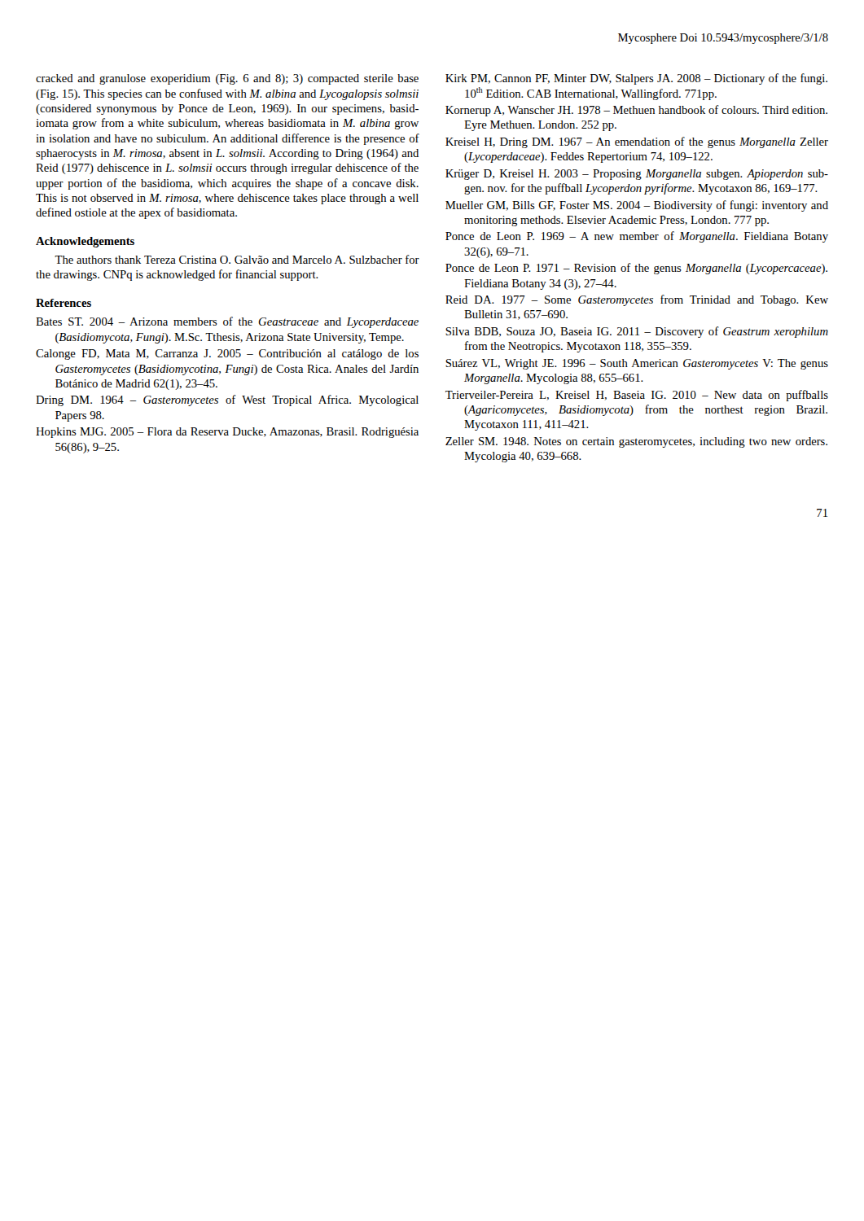Mycosphere Doi 10.5943/mycosphere/3/1/8
cracked and granulose exoperidium (Fig. 6 and 8); 3) compacted sterile base (Fig. 15). This species can be confused with M. albina and Lycogalopsis solmsii (considered synonymous by Ponce de Leon, 1969). In our specimens, basidiomata grow from a white subiculum, whereas basidiomata in M. albina grow in isolation and have no subiculum. An additional difference is the presence of sphaerocysts in M. rimosa, absent in L. solmsii. According to Dring (1964) and Reid (1977) dehiscence in L. solmsii occurs through irregular dehiscence of the upper portion of the basidioma, which acquires the shape of a concave disk. This is not observed in M. rimosa, where dehiscence takes place through a well defined ostiole at the apex of basidiomata.
Acknowledgements
The authors thank Tereza Cristina O. Galvão and Marcelo A. Sulzbacher for the drawings. CNPq is acknowledged for financial support.
References
Bates ST. 2004 – Arizona members of the Geastraceae and Lycoperdaceae (Basidiomycota, Fungi). M.Sc. Tthesis, Arizona State University, Tempe.
Calonge FD, Mata M, Carranza J. 2005 – Contribución al catálogo de los Gasteromycetes (Basidiomycotina, Fungi) de Costa Rica. Anales del Jardín Botánico de Madrid 62(1), 23–45.
Dring DM. 1964 – Gasteromycetes of West Tropical Africa. Mycological Papers 98.
Hopkins MJG. 2005 – Flora da Reserva Ducke, Amazonas, Brasil. Rodriguésia 56(86), 9–25.
Kirk PM, Cannon PF, Minter DW, Stalpers JA. 2008 – Dictionary of the fungi. 10th Edition. CAB International, Wallingford. 771pp.
Kornerup A, Wanscher JH. 1978 – Methuen handbook of colours. Third edition. Eyre Methuen. London. 252 pp.
Kreisel H, Dring DM. 1967 – An emendation of the genus Morganella Zeller (Lycoperdaceae). Feddes Repertorium 74, 109–122.
Krüger D, Kreisel H. 2003 – Proposing Morganella subgen. Apioperdon subgen. nov. for the puffball Lycoperdon pyriforme. Mycotaxon 86, 169–177.
Mueller GM, Bills GF, Foster MS. 2004 – Biodiversity of fungi: inventory and monitoring methods. Elsevier Academic Press, London. 777 pp.
Ponce de Leon P. 1969 – A new member of Morganella. Fieldiana Botany 32(6), 69–71.
Ponce de Leon P. 1971 – Revision of the genus Morganella (Lycopercaceae). Fieldiana Botany 34 (3), 27–44.
Reid DA. 1977 – Some Gasteromycetes from Trinidad and Tobago. Kew Bulletin 31, 657–690.
Silva BDB, Souza JO, Baseia IG. 2011 – Discovery of Geastrum xerophilum from the Neotropics. Mycotaxon 118, 355–359.
Suárez VL, Wright JE. 1996 – South American Gasteromycetes V: The genus Morganella. Mycologia 88, 655–661.
Trierveiler-Pereira L, Kreisel H, Baseia IG. 2010 – New data on puffballs (Agaricomycetes, Basidiomycota) from the northest region Brazil. Mycotaxon 111, 411–421.
Zeller SM. 1948. Notes on certain gasteromycetes, including two new orders. Mycologia 40, 639–668.
71